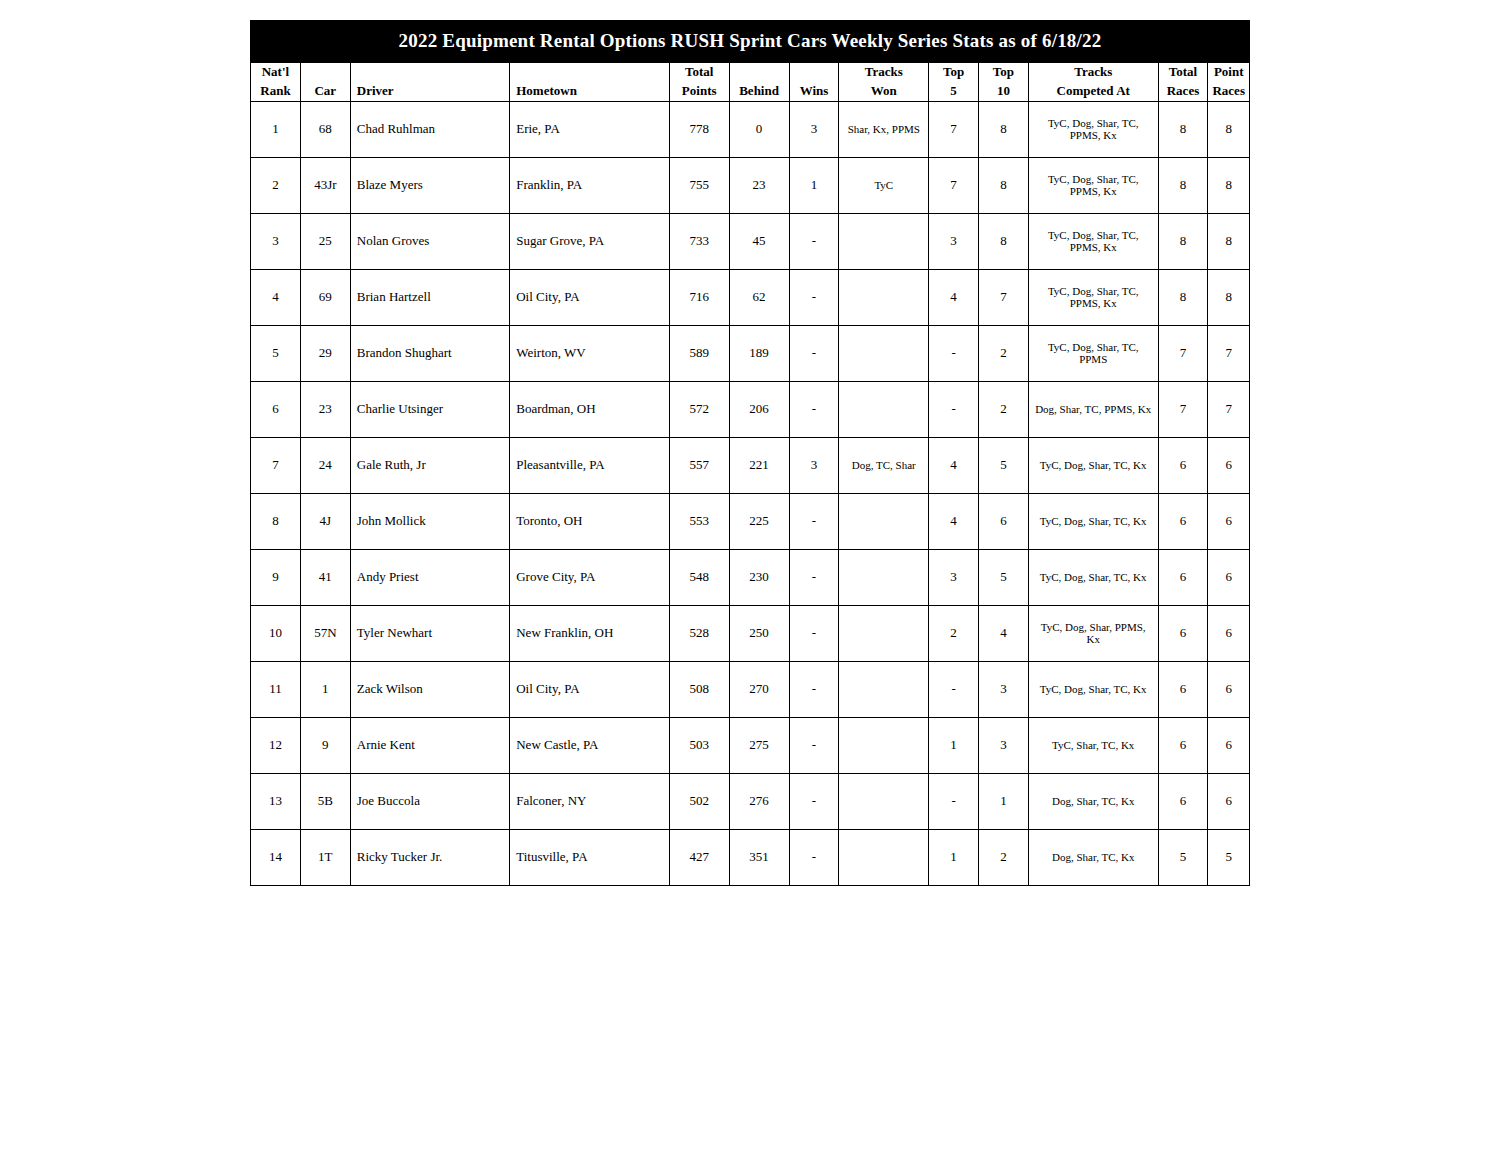2022 Equipment Rental Options RUSH Sprint Cars Weekly Series Stats as of 6/18/22
| Nat'l | | | | Total | | | Tracks | Top | Top | Tracks | Total | Point |
| --- | --- | --- | --- | --- | --- | --- | --- | --- | --- | --- | --- | --- |
| Rank | Car | Driver | Hometown | Points | Behind | Wins | Won | 5 | 10 | Competed At | Races | Races |
| 1 | 68 | Chad Ruhlman | Erie, PA | 778 | 0 | 3 | Shar, Kx, PPMS | 7 | 8 | TyC, Dog, Shar, TC, PPMS, Kx | 8 | 8 |
| 2 | 43Jr | Blaze Myers | Franklin, PA | 755 | 23 | 1 | TyC | 7 | 8 | TyC, Dog, Shar, TC, PPMS, Kx | 8 | 8 |
| 3 | 25 | Nolan Groves | Sugar Grove, PA | 733 | 45 | - | | 3 | 8 | TyC, Dog, Shar, TC, PPMS, Kx | 8 | 8 |
| 4 | 69 | Brian Hartzell | Oil City, PA | 716 | 62 | - | | 4 | 7 | TyC, Dog, Shar, TC, PPMS, Kx | 8 | 8 |
| 5 | 29 | Brandon Shughart | Weirton, WV | 589 | 189 | - | | - | 2 | TyC, Dog, Shar, TC, PPMS | 7 | 7 |
| 6 | 23 | Charlie Utsinger | Boardman, OH | 572 | 206 | - | | - | 2 | Dog, Shar, TC, PPMS, Kx | 7 | 7 |
| 7 | 24 | Gale Ruth, Jr | Pleasantville, PA | 557 | 221 | 3 | Dog, TC, Shar | 4 | 5 | TyC, Dog, Shar, TC, Kx | 6 | 6 |
| 8 | 4J | John Mollick | Toronto, OH | 553 | 225 | - | | 4 | 6 | TyC, Dog, Shar, TC, Kx | 6 | 6 |
| 9 | 41 | Andy Priest | Grove City, PA | 548 | 230 | - | | 3 | 5 | TyC, Dog, Shar, TC, Kx | 6 | 6 |
| 10 | 57N | Tyler Newhart | New Franklin, OH | 528 | 250 | - | | 2 | 4 | TyC, Dog, Shar, PPMS, Kx | 6 | 6 |
| 11 | 1 | Zack Wilson | Oil City, PA | 508 | 270 | - | | - | 3 | TyC, Dog, Shar, TC, Kx | 6 | 6 |
| 12 | 9 | Arnie Kent | New Castle, PA | 503 | 275 | - | | 1 | 3 | TyC, Shar, TC, Kx | 6 | 6 |
| 13 | 5B | Joe Buccola | Falconer, NY | 502 | 276 | - | | - | 1 | Dog, Shar, TC, Kx | 6 | 6 |
| 14 | 1T | Ricky Tucker Jr. | Titusville, PA | 427 | 351 | - | | 1 | 2 | Dog, Shar, TC, Kx | 5 | 5 |